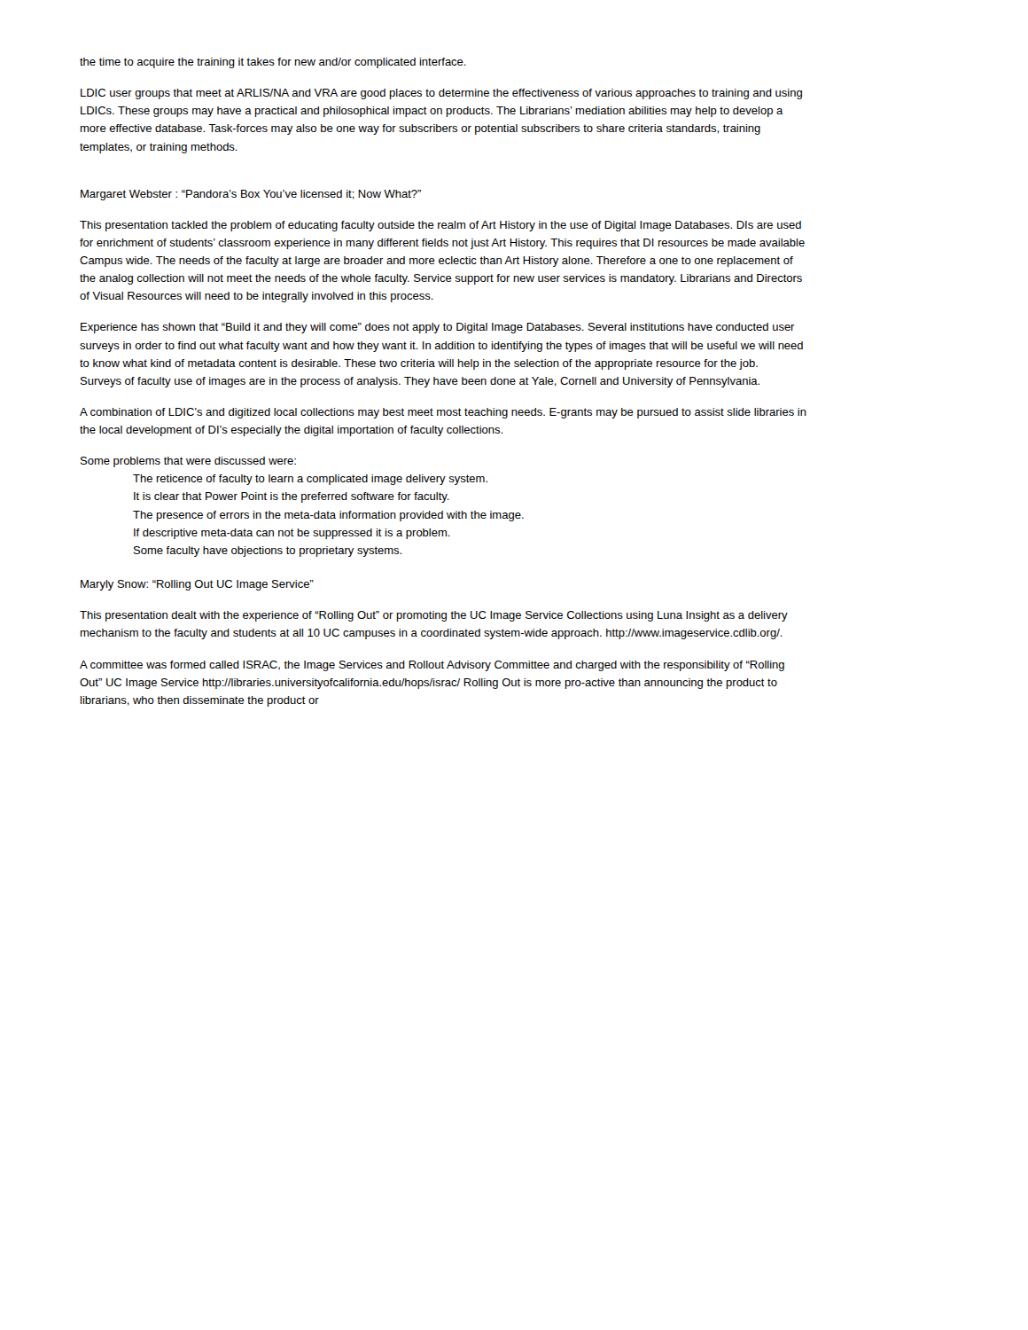the time to acquire the training it takes for new and/or complicated interface.
LDIC user groups that meet at ARLIS/NA and VRA are good places to determine the effectiveness of various approaches to training and using LDICs. These groups may have a practical and philosophical impact on products. The Librarians’ mediation abilities may help to develop a more effective database. Task-forces may also be one way for subscribers or potential subscribers to share criteria standards, training templates, or training methods.
Margaret Webster : “Pandora’s Box You’ve licensed it; Now What?”
This presentation tackled the problem of educating faculty outside the realm of Art History in the use of Digital Image Databases. DIs are used for enrichment of students’ classroom experience in many different fields not just Art History. This requires that DI resources be made available Campus wide. The needs of the faculty at large are broader and more eclectic than Art History alone. Therefore a one to one replacement of the analog collection will not meet the needs of the whole faculty. Service support for new user services is mandatory. Librarians and Directors of Visual Resources will need to be integrally involved in this process.
Experience has shown that “Build it and they will come” does not apply to Digital Image Databases. Several institutions have conducted user surveys in order to find out what faculty want and how they want it. In addition to identifying the types of images that will be useful we will need to know what kind of metadata content is desirable. These two criteria will help in the selection of the appropriate resource for the job.
Surveys of faculty use of images are in the process of analysis. They have been done at Yale, Cornell and University of Pennsylvania.
A combination of LDIC’s and digitized local collections may best meet most teaching needs. E-grants may be pursued to assist slide libraries in the local development of DI’s especially the digital importation of faculty collections.
Some problems that were discussed were:
The reticence of faculty to learn a complicated image delivery system.
It is clear that Power Point is the preferred software for faculty.
The presence of errors in the meta-data information provided with the image.
If descriptive meta-data can not be suppressed it is a problem.
Some faculty have objections to proprietary systems.
Maryly Snow: “Rolling Out UC Image Service”
This presentation dealt with the experience of “Rolling Out” or promoting the UC Image Service Collections using Luna Insight as a delivery mechanism to the faculty and students at all 10 UC campuses in a coordinated system-wide approach. http://www.imageservice.cdlib.org/.
A committee was formed called ISRAC, the Image Services and Rollout Advisory Committee and charged with the responsibility of “Rolling Out” UC Image Service http://libraries.universityofcalifornia.edu/hops/israc/ Rolling Out is more pro-active than announcing the product to librarians, who then disseminate the product or